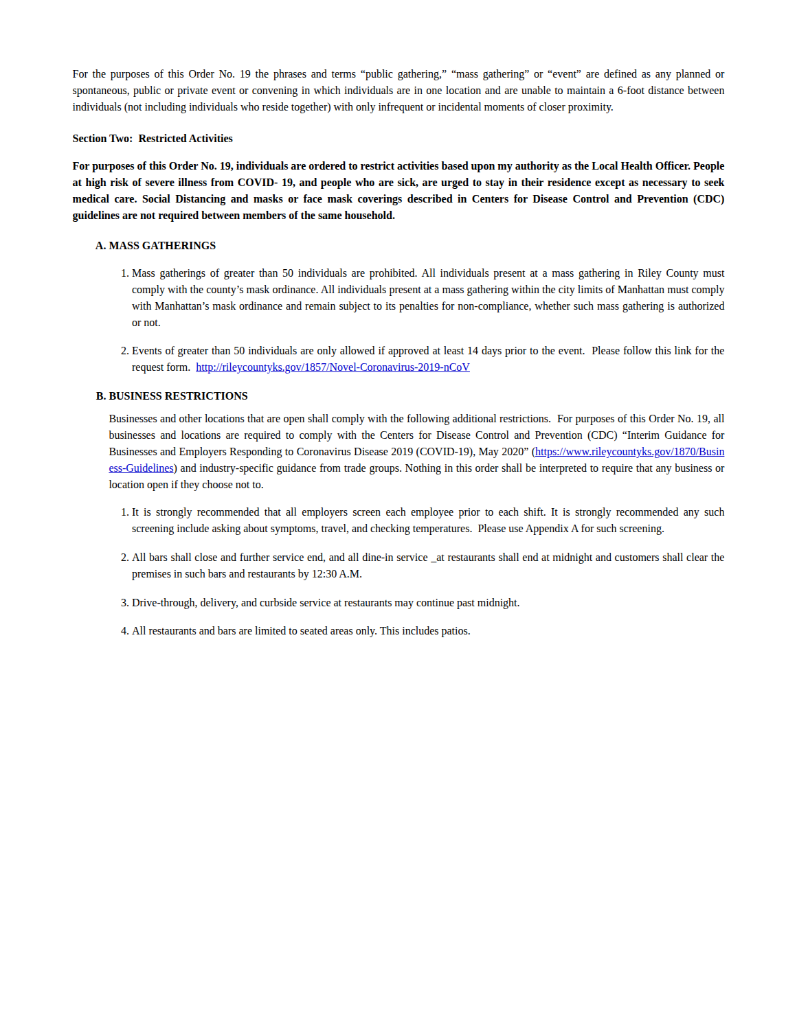For the purposes of this Order No. 19 the phrases and terms “public gathering,” “mass gathering” or “event” are defined as any planned or spontaneous, public or private event or convening in which individuals are in one location and are unable to maintain a 6-foot distance between individuals (not including individuals who reside together) with only infrequent or incidental moments of closer proximity.
Section Two: Restricted Activities
For purposes of this Order No. 19, individuals are ordered to restrict activities based upon my authority as the Local Health Officer. People at high risk of severe illness from COVID- 19, and people who are sick, are urged to stay in their residence except as necessary to seek medical care. Social Distancing and masks or face mask coverings described in Centers for Disease Control and Prevention (CDC) guidelines are not required between members of the same household.
MASS GATHERINGS
Mass gatherings of greater than 50 individuals are prohibited. All individuals present at a mass gathering in Riley County must comply with the county’s mask ordinance. All individuals present at a mass gathering within the city limits of Manhattan must comply with Manhattan’s mask ordinance and remain subject to its penalties for non-compliance, whether such mass gathering is authorized or not.
Events of greater than 50 individuals are only allowed if approved at least 14 days prior to the event. Please follow this link for the request form. http://rileycountyks.gov/1857/Novel-Coronavirus-2019-nCoV
BUSINESS RESTRICTIONS
Businesses and other locations that are open shall comply with the following additional restrictions. For purposes of this Order No. 19, all businesses and locations are required to comply with the Centers for Disease Control and Prevention (CDC) “Interim Guidance for Businesses and Employers Responding to Coronavirus Disease 2019 (COVID-19), May 2020” (https://www.rileycountyks.gov/1870/Business-Guidelines) and industry-specific guidance from trade groups. Nothing in this order shall be interpreted to require that any business or location open if they choose not to.
It is strongly recommended that all employers screen each employee prior to each shift. It is strongly recommended any such screening include asking about symptoms, travel, and checking temperatures. Please use Appendix A for such screening.
All bars shall close and further service end, and all dine-in service _at restaurants shall end at midnight and customers shall clear the premises in such bars and restaurants by 12:30 A.M.
Drive-through, delivery, and curbside service at restaurants may continue past midnight.
All restaurants and bars are limited to seated areas only. This includes patios.